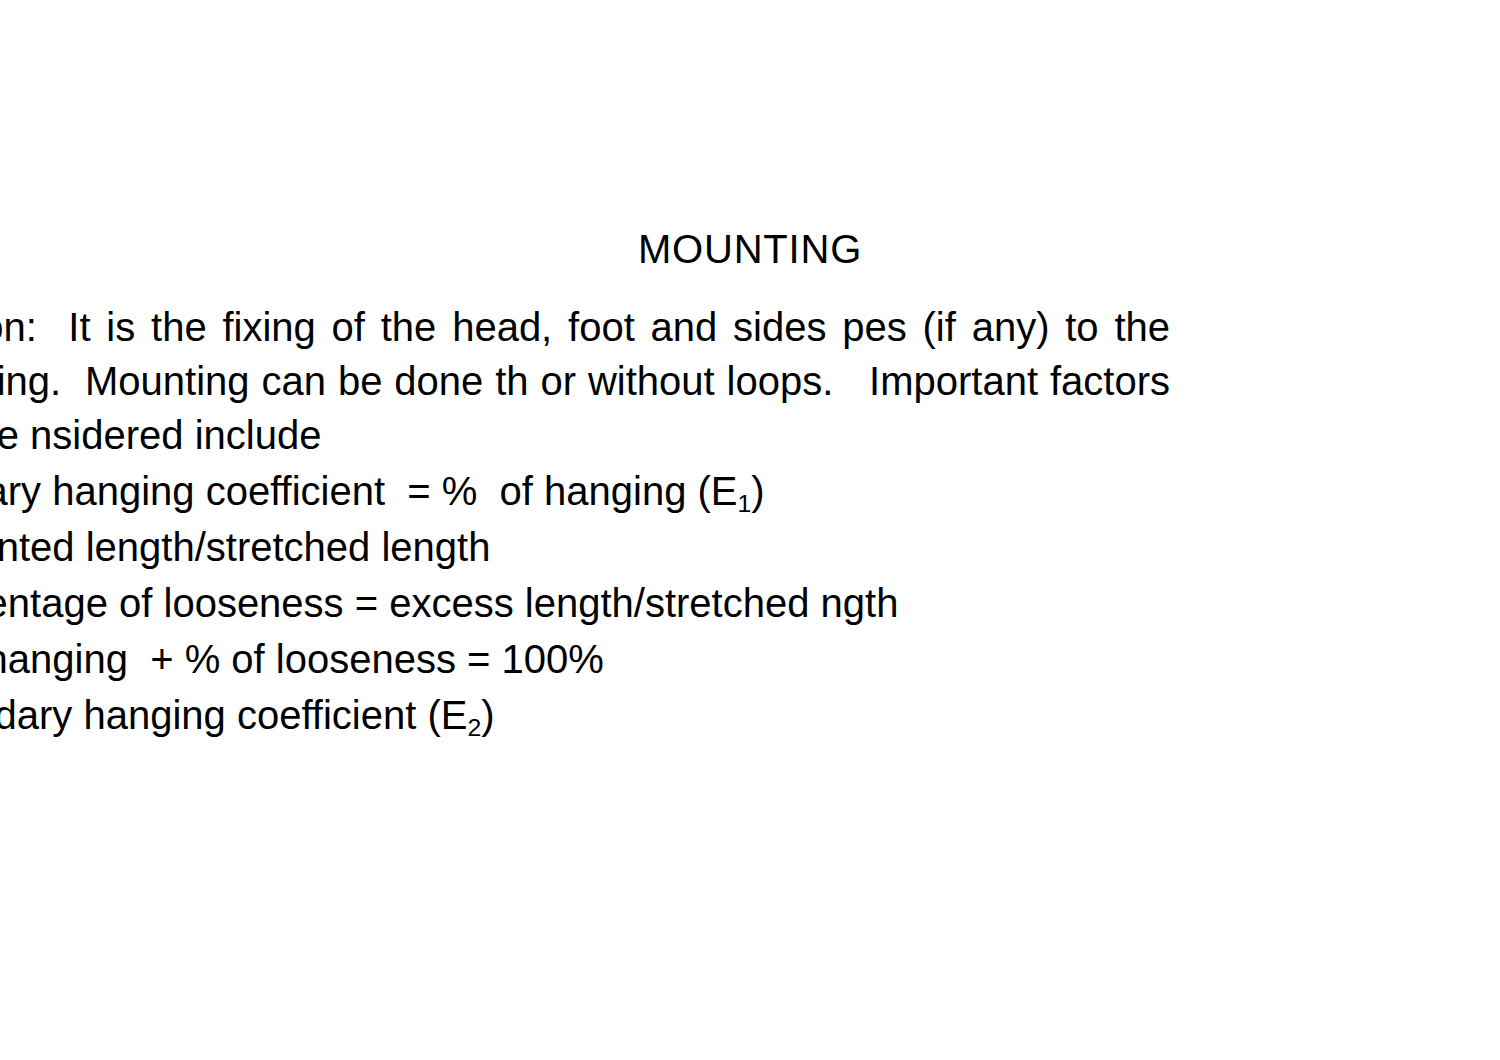MOUNTING
nition: It is the fixing of the head, foot and sides pes (if any) to the netting. Mounting can be done th or without loops. Important factors to be nsidered include
rimary hanging coefficient = % of hanging (E1)
nounted length/stretched length
ercentage of looseness = excess length/stretched ngth
of hanging + % of looseness = 100%
condary hanging coefficient (E2)